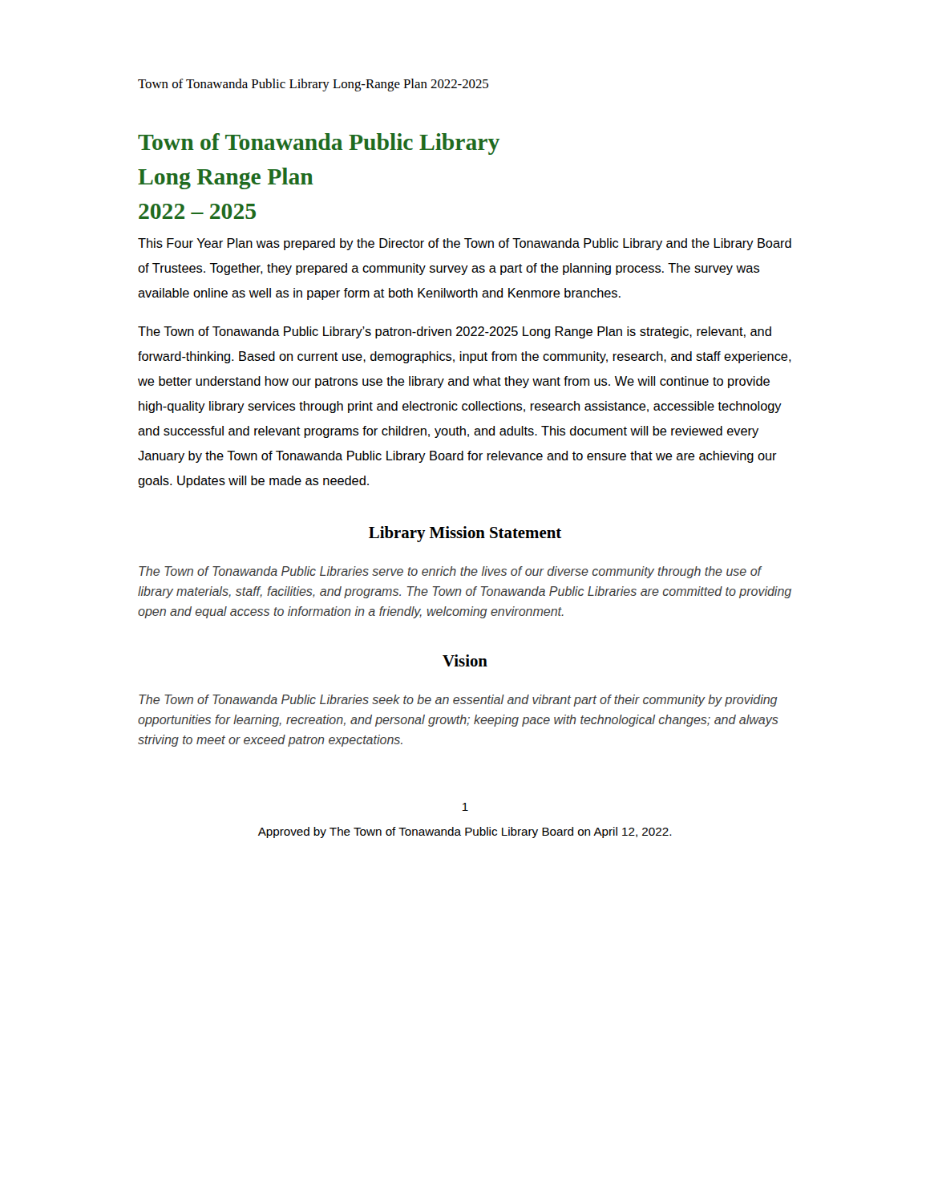Town of Tonawanda Public Library Long-Range Plan 2022-2025
Town of Tonawanda Public Library Long Range Plan 2022 – 2025
This Four Year Plan was prepared by the Director of the Town of Tonawanda Public Library and the Library Board of Trustees. Together, they prepared a community survey as a part of the planning process. The survey was available online as well as in paper form at both Kenilworth and Kenmore branches.
The Town of Tonawanda Public Library’s patron-driven 2022-2025 Long Range Plan is strategic, relevant, and forward-thinking. Based on current use, demographics, input from the community, research, and staff experience, we better understand how our patrons use the library and what they want from us. We will continue to provide high-quality library services through print and electronic collections, research assistance, accessible technology and successful and relevant programs for children, youth, and adults. This document will be reviewed every January by the Town of Tonawanda Public Library Board for relevance and to ensure that we are achieving our goals. Updates will be made as needed.
Library Mission Statement
The Town of Tonawanda Public Libraries serve to enrich the lives of our diverse community through the use of library materials, staff, facilities, and programs. The Town of Tonawanda Public Libraries are committed to providing open and equal access to information in a friendly, welcoming environment.
Vision
The Town of Tonawanda Public Libraries seek to be an essential and vibrant part of their community by providing opportunities for learning, recreation, and personal growth; keeping pace with technological changes; and always striving to meet or exceed patron expectations.
1 Approved by The Town of Tonawanda Public Library Board on April 12, 2022.